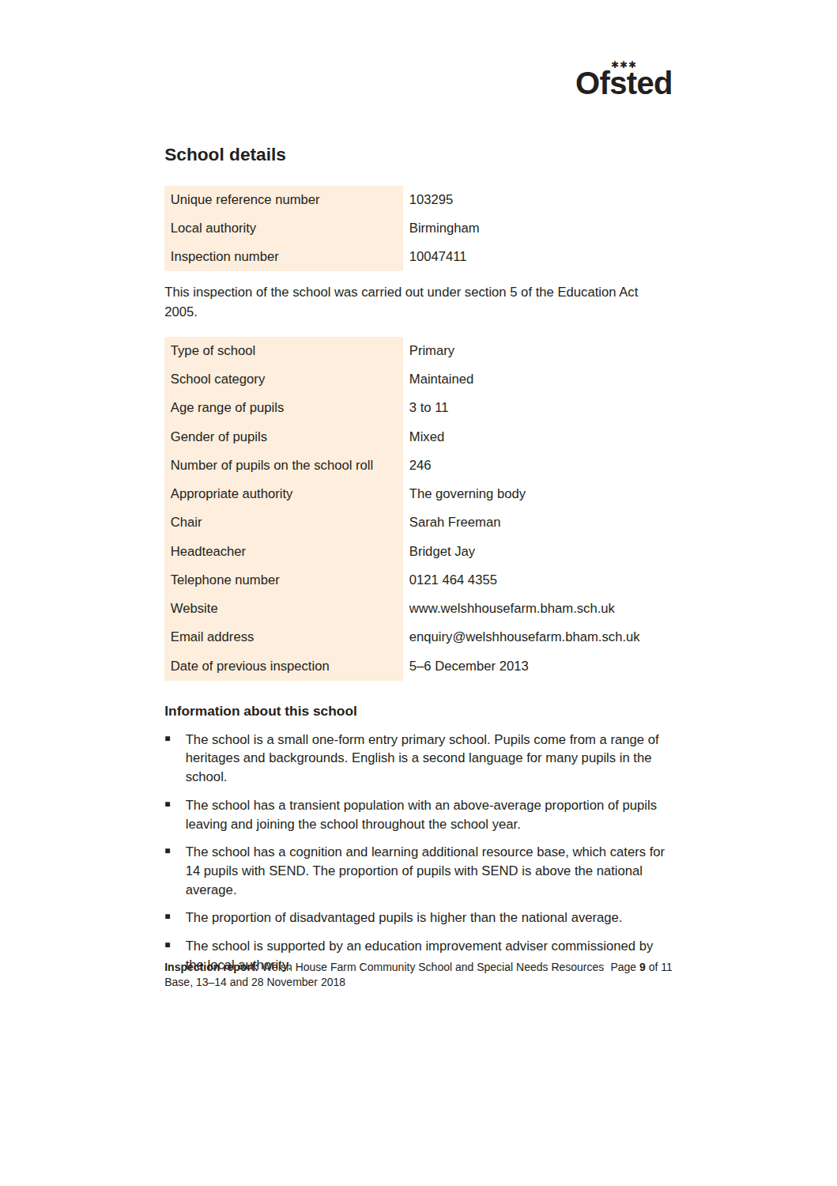✱✱✱
Ofsted
School details
| Unique reference number | 103295 |
| Local authority | Birmingham |
| Inspection number | 10047411 |
This inspection of the school was carried out under section 5 of the Education Act 2005.
| Type of school | Primary |
| School category | Maintained |
| Age range of pupils | 3 to 11 |
| Gender of pupils | Mixed |
| Number of pupils on the school roll | 246 |
| Appropriate authority | The governing body |
| Chair | Sarah Freeman |
| Headteacher | Bridget Jay |
| Telephone number | 0121 464 4355 |
| Website | www.welshhousefarm.bham.sch.uk |
| Email address | enquiry@welshhousefarm.bham.sch.uk |
| Date of previous inspection | 5–6 December 2013 |
Information about this school
The school is a small one-form entry primary school. Pupils come from a range of heritages and backgrounds. English is a second language for many pupils in the school.
The school has a transient population with an above-average proportion of pupils leaving and joining the school throughout the school year.
The school has a cognition and learning additional resource base, which caters for 14 pupils with SEND. The proportion of pupils with SEND is above the national average.
The proportion of disadvantaged pupils is higher than the national average.
The school is supported by an education improvement adviser commissioned by the local authority.
Inspection report: Welsh House Farm Community School and Special Needs Resources Page 9 of 11
Base, 13–14 and 28 November 2018